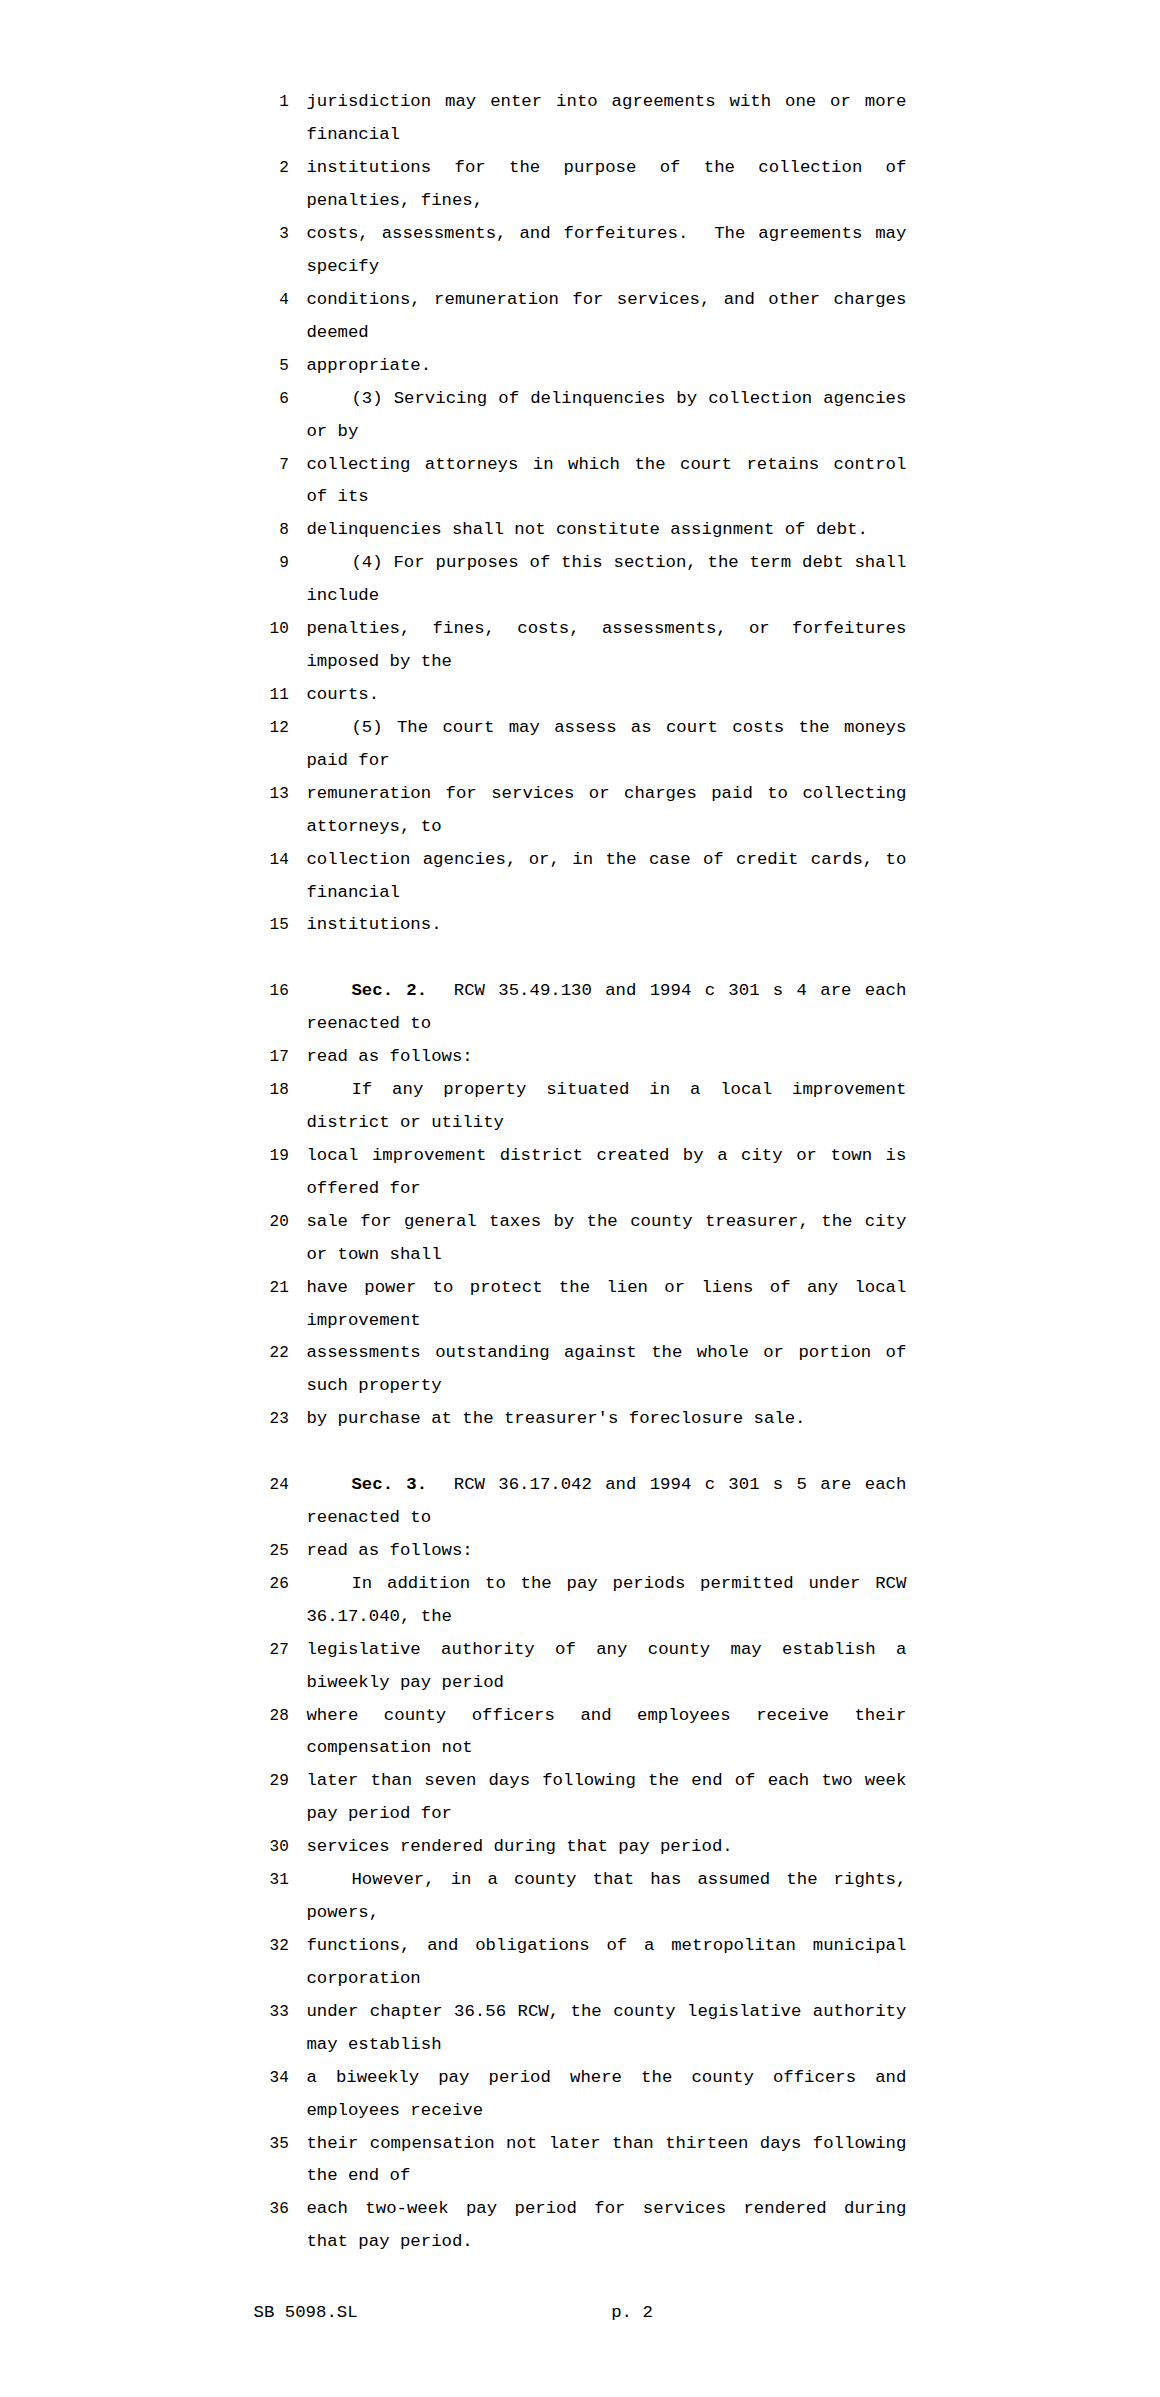1 jurisdiction may enter into agreements with one or more financial
2 institutions for the purpose of the collection of penalties, fines,
3 costs, assessments, and forfeitures. The agreements may specify
4 conditions, remuneration for services, and other charges deemed
5 appropriate.
6 (3) Servicing of delinquencies by collection agencies or by
7 collecting attorneys in which the court retains control of its
8 delinquencies shall not constitute assignment of debt.
9 (4) For purposes of this section, the term debt shall include
10 penalties, fines, costs, assessments, or forfeitures imposed by the
11 courts.
12 (5) The court may assess as court costs the moneys paid for
13 remuneration for services or charges paid to collecting attorneys, to
14 collection agencies, or, in the case of credit cards, to financial
15 institutions.
16 Sec. 2. RCW 35.49.130 and 1994 c 301 s 4 are each reenacted to
17 read as follows:
18 If any property situated in a local improvement district or utility
19 local improvement district created by a city or town is offered for
20 sale for general taxes by the county treasurer, the city or town shall
21 have power to protect the lien or liens of any local improvement
22 assessments outstanding against the whole or portion of such property
23 by purchase at the treasurer's foreclosure sale.
24 Sec. 3. RCW 36.17.042 and 1994 c 301 s 5 are each reenacted to
25 read as follows:
26 In addition to the pay periods permitted under RCW 36.17.040, the
27 legislative authority of any county may establish a biweekly pay period
28 where county officers and employees receive their compensation not
29 later than seven days following the end of each two week pay period for
30 services rendered during that pay period.
31 However, in a county that has assumed the rights, powers,
32 functions, and obligations of a metropolitan municipal corporation
33 under chapter 36.56 RCW, the county legislative authority may establish
34 a biweekly pay period where the county officers and employees receive
35 their compensation not later than thirteen days following the end of
36 each two-week pay period for services rendered during that pay period.
SB 5098.SL p. 2